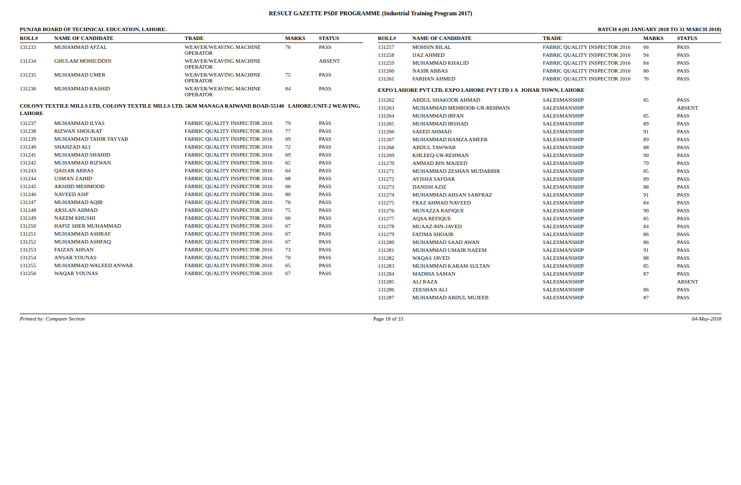RESULT GAZETTE PSDF PROGRAMME (Industrial Training Program 2017)
PUNJAB BOARD OF TECHNICAL EDUCATION, LAHORE. BATCH 4 (01 JANUARY 2018 TO 31 MARCH 2018)
| ROLL# | NAME OF CANDIDATE | TRADE | MARKS | STATUS |
| --- | --- | --- | --- | --- |
| 131233 | MUHAMMAD AFZAL | WEAVER/WEAVING MACHINE OPERATOR | 76 | PASS |
| 131234 | GHULAM MOHIUDDIN | WEAVER/WEAVING MACHINE OPERATOR | | ABSENT |
| 131235 | MUHAMMAD UMER | WEAVER/WEAVING MACHINE OPERATOR | 75 | PASS |
| 131236 | MUHAMMAD RASHID | WEAVER/WEAVING MACHINE OPERATOR | 84 | PASS |
| COLONY TEXTILE MILLS LTD, COLONY TEXTILE MILLS LTD. 5KM MANAGA RAIWAND ROAD-55140 LAHORE:UNIT-2 WEAVING, LAHORE |
| 131237 | MUHAMMAD ILYAS | FABRIC QUALITY INSPECTOR 2016 | 79 | PASS |
| 131238 | RIZWAN SHOUKAT | FABRIC QUALITY INSPECTOR 2016 | 77 | PASS |
| 131239 | MUHAMMAD TAHIR TAYYAB | FABRIC QUALITY INSPECTOR 2016 | 69 | PASS |
| 131240 | SHAHZAD ALI | FABRIC QUALITY INSPECTOR 2016 | 72 | PASS |
| 131241 | MUHAMMAD SHAHID | FABRIC QUALITY INSPECTOR 2016 | 69 | PASS |
| 131242 | MUHAMMAD RIZWAN | FABRIC QUALITY INSPECTOR 2016 | 65 | PASS |
| 131243 | QAISAR ABBAS | FABRIC QUALITY INSPECTOR 2016 | 64 | PASS |
| 131244 | USMAN ZAHID | FABRIC QUALITY INSPECTOR 2016 | 68 | PASS |
| 131245 | ARSHID MEHMOOD | FABRIC QUALITY INSPECTOR 2016 | 66 | PASS |
| 131246 | NAVEED ASIF | FABRIC QUALITY INSPECTOR 2016 | 80 | PASS |
| 131247 | MUHAMMAD AQIB | FABRIC QUALITY INSPECTOR 2016 | 76 | PASS |
| 131248 | ARSLAN AHMAD | FABRIC QUALITY INSPECTOR 2016 | 75 | PASS |
| 131249 | NAEEM KHUSHI | FABRIC QUALITY INSPECTOR 2016 | 66 | PASS |
| 131250 | HAFIZ SHER MUHAMMAD | FABRIC QUALITY INSPECTOR 2016 | 67 | PASS |
| 131251 | MUHAMMAD ASHRAF | FABRIC QUALITY INSPECTOR 2016 | 67 | PASS |
| 131252 | MUHAMMAD ASHFAQ | FABRIC QUALITY INSPECTOR 2016 | 67 | PASS |
| 131253 | FAIZAN AHSAN | FABRIC QUALITY INSPECTOR 2016 | 73 | PASS |
| 131254 | ANSAR YOUNAS | FABRIC QUALITY INSPECTOR 2016 | 70 | PASS |
| 131255 | MUHAMMAD WALEED ANWAR | FABRIC QUALITY INSPECTOR 2016 | 65 | PASS |
| 131256 | WAQAR YOUNAS | FABRIC QUALITY INSPECTOR 2016 | 67 | PASS |
| ROLL# | NAME OF CANDIDATE | TRADE | MARKS | STATUS |
| --- | --- | --- | --- | --- |
| 131257 | MOHSIN BILAL | FABRIC QUALITY INSPECTOR 2016 | 66 | PASS |
| 131258 | IJAZ AHMED | FABRIC QUALITY INSPECTOR 2016 | 94 | PASS |
| 131259 | MUHAMMAD KHALID | FABRIC QUALITY INSPECTOR 2016 | 84 | PASS |
| 131260 | NASIR ABBAS | FABRIC QUALITY INSPECTOR 2016 | 80 | PASS |
| 131261 | FARHAN AHMED | FABRIC QUALITY INSPECTOR 2016 | 76 | PASS |
| EXPO LAHORE PVT LTD, EXPO LAHORE PVT LTD 1 A JOHAR TOWN, LAHORE |
| 131262 | ABDUL SHAKOOR AHMAD | SALESMANSHIP | 85 | PASS |
| 131263 | MUHAMMAD MEHBOOB-UR-REHMAN | SALESMANSHIP | | ABSENT |
| 131264 | MUHAMMAD IRFAN | SALESMANSHIP | 85 | PASS |
| 131265 | MUHAMMAD IRSHAD | SALESMANSHIP | 89 | PASS |
| 131266 | SAEED AHMAD | SALESMANSHIP | 91 | PASS |
| 131267 | MUHAMMAD HAMZA AMEER | SALESMANSHIP | 89 | PASS |
| 131268 | ABDUL TAWWAB | SALESMANSHIP | 88 | PASS |
| 131269 | KHLEEQ-UR-REHMAN | SALESMANSHIP | 90 | PASS |
| 131270 | AMMAD BIN MAJEED | SALESMANSHIP | 79 | PASS |
| 131271 | MUHAMMAD ZESHAN MUDABBIR | SALESMANSHIP | 85 | PASS |
| 131272 | AYISHA SAFDAR | SALESMANSHIP | 89 | PASS |
| 131273 | DANISH AZIZ | SALESMANSHIP | 88 | PASS |
| 131274 | MUHAMMAD AHSAN SARFRAZ | SALESMANSHIP | 91 | PASS |
| 131275 | FRAZ AHMAD NAVEED | SALESMANSHIP | 84 | PASS |
| 131276 | MUNAZZA RAFIQUE | SALESMANSHIP | 90 | PASS |
| 131277 | AQSA REFIQUE | SALESMANSHIP | 85 | PASS |
| 131278 | MUAAZ-BIN-JAVED | SALESMANSHIP | 84 | PASS |
| 131279 | FATIMA SHOAIB | SALESMANSHIP | 86 | PASS |
| 131280 | MUHAMMAD SAAD AWAN | SALESMANSHIP | 86 | PASS |
| 131281 | MUHAMMAD UMAIR NAEEM | SALESMANSHIP | 91 | PASS |
| 131282 | WAQAS JAVED | SALESMANSHIP | 88 | PASS |
| 131283 | MUHAMMAD KARAM SULTAN | SALESMANSHIP | 85 | PASS |
| 131284 | MADIHA SAMAN | SALESMANSHIP | 87 | PASS |
| 131285 | ALI RAZA | SALESMANSHIP | | ABSENT |
| 131286 | ZEESHAN ALI | SALESMANSHIP | 86 | PASS |
| 131287 | MUHAMMAD ABDUL MUJEEB | SALESMANSHIP | 87 | PASS |
Printed by: Computer Section Page 18 of 33 04-May-2018